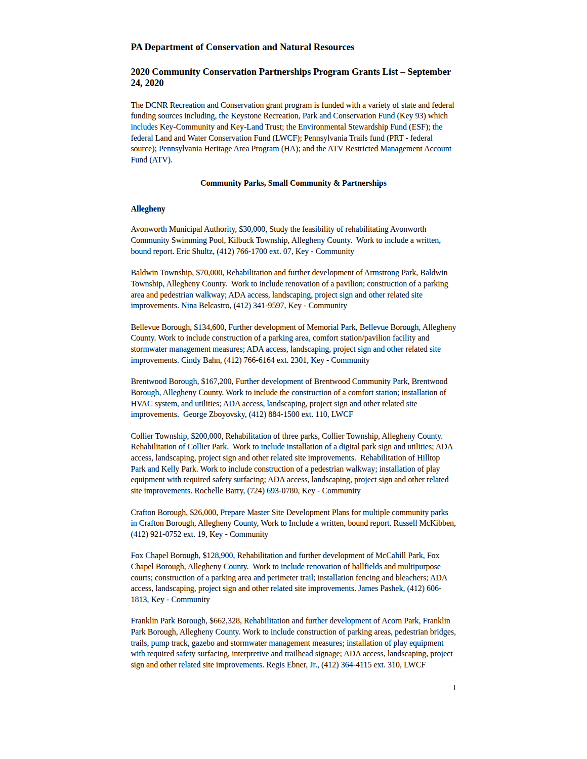PA Department of Conservation and Natural Resources
2020 Community Conservation Partnerships Program Grants List – September 24, 2020
The DCNR Recreation and Conservation grant program is funded with a variety of state and federal funding sources including, the Keystone Recreation, Park and Conservation Fund (Key 93) which includes Key-Community and Key-Land Trust; the Environmental Stewardship Fund (ESF); the federal Land and Water Conservation Fund (LWCF); Pennsylvania Trails fund (PRT - federal source); Pennsylvania Heritage Area Program (HA); and the ATV Restricted Management Account Fund (ATV).
Community Parks, Small Community & Partnerships
Allegheny
Avonworth Municipal Authority, $30,000, Study the feasibility of rehabilitating Avonworth Community Swimming Pool, Kilbuck Township, Allegheny County. Work to include a written, bound report. Eric Shultz, (412) 766-1700 ext. 07, Key - Community
Baldwin Township, $70,000, Rehabilitation and further development of Armstrong Park, Baldwin Township, Allegheny County. Work to include renovation of a pavilion; construction of a parking area and pedestrian walkway; ADA access, landscaping, project sign and other related site improvements. Nina Belcastro, (412) 341-9597, Key - Community
Bellevue Borough, $134,600, Further development of Memorial Park, Bellevue Borough, Allegheny County. Work to include construction of a parking area, comfort station/pavilion facility and stormwater management measures; ADA access, landscaping, project sign and other related site improvements. Cindy Bahn, (412) 766-6164 ext. 2301, Key - Community
Brentwood Borough, $167,200, Further development of Brentwood Community Park, Brentwood Borough, Allegheny County. Work to include the construction of a comfort station; installation of HVAC system, and utilities; ADA access, landscaping, project sign and other related site improvements. George Zboyovsky, (412) 884-1500 ext. 110, LWCF
Collier Township, $200,000, Rehabilitation of three parks, Collier Township, Allegheny County. Rehabilitation of Collier Park. Work to include installation of a digital park sign and utilities; ADA access, landscaping, project sign and other related site improvements. Rehabilitation of Hilltop Park and Kelly Park. Work to include construction of a pedestrian walkway; installation of play equipment with required safety surfacing; ADA access, landscaping, project sign and other related site improvements. Rochelle Barry, (724) 693-0780, Key - Community
Crafton Borough, $26,000, Prepare Master Site Development Plans for multiple community parks in Crafton Borough, Allegheny County, Work to Include a written, bound report. Russell McKibben, (412) 921-0752 ext. 19, Key - Community
Fox Chapel Borough, $128,900, Rehabilitation and further development of McCahill Park, Fox Chapel Borough, Allegheny County. Work to include renovation of ballfields and multipurpose courts; construction of a parking area and perimeter trail; installation fencing and bleachers; ADA access, landscaping, project sign and other related site improvements. James Pashek, (412) 606-1813, Key - Community
Franklin Park Borough, $662,328, Rehabilitation and further development of Acorn Park, Franklin Park Borough, Allegheny County. Work to include construction of parking areas, pedestrian bridges, trails, pump track, gazebo and stormwater management measures; installation of play equipment with required safety surfacing, interpretive and trailhead signage; ADA access, landscaping, project sign and other related site improvements. Regis Ebner, Jr., (412) 364-4115 ext. 310, LWCF
1